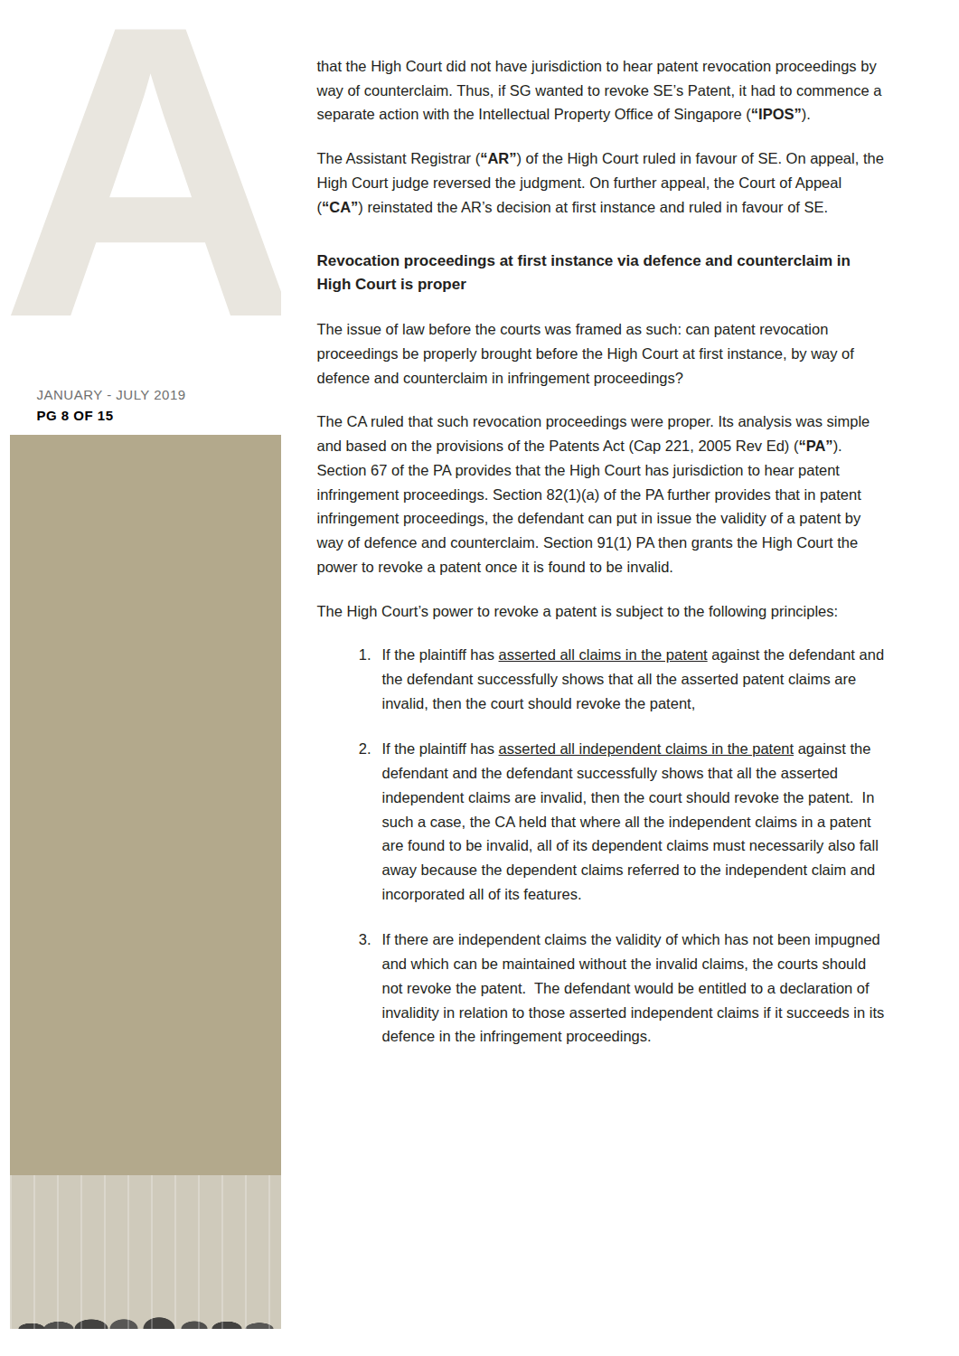A
JANUARY - JULY 2019
PG 8 OF 15
that the High Court did not have jurisdiction to hear patent revocation proceedings by way of counterclaim. Thus, if SG wanted to revoke SE’s Patent, it had to commence a separate action with the Intellectual Property Office of Singapore (“IPOS”).
The Assistant Registrar (“AR”) of the High Court ruled in favour of SE. On appeal, the High Court judge reversed the judgment. On further appeal, the Court of Appeal (“CA”) reinstated the AR’s decision at first instance and ruled in favour of SE.
Revocation proceedings at first instance via defence and counterclaim in High Court is proper
The issue of law before the courts was framed as such: can patent revocation proceedings be properly brought before the High Court at first instance, by way of defence and counterclaim in infringement proceedings?
The CA ruled that such revocation proceedings were proper. Its analysis was simple and based on the provisions of the Patents Act (Cap 221, 2005 Rev Ed) (“PA”). Section 67 of the PA provides that the High Court has jurisdiction to hear patent infringement proceedings. Section 82(1)(a) of the PA further provides that in patent infringement proceedings, the defendant can put in issue the validity of a patent by way of defence and counterclaim. Section 91(1) PA then grants the High Court the power to revoke a patent once it is found to be invalid.
The High Court’s power to revoke a patent is subject to the following principles:
If the plaintiff has asserted all claims in the patent against the defendant and the defendant successfully shows that all the asserted patent claims are invalid, then the court should revoke the patent,
If the plaintiff has asserted all independent claims in the patent against the defendant and the defendant successfully shows that all the asserted independent claims are invalid, then the court should revoke the patent. In such a case, the CA held that where all the independent claims in a patent are found to be invalid, all of its dependent claims must necessarily also fall away because the dependent claims referred to the independent claim and incorporated all of its features.
If there are independent claims the validity of which has not been impugned and which can be maintained without the invalid claims, the courts should not revoke the patent. The defendant would be entitled to a declaration of invalidity in relation to those asserted independent claims if it succeeds in its defence in the infringement proceedings.